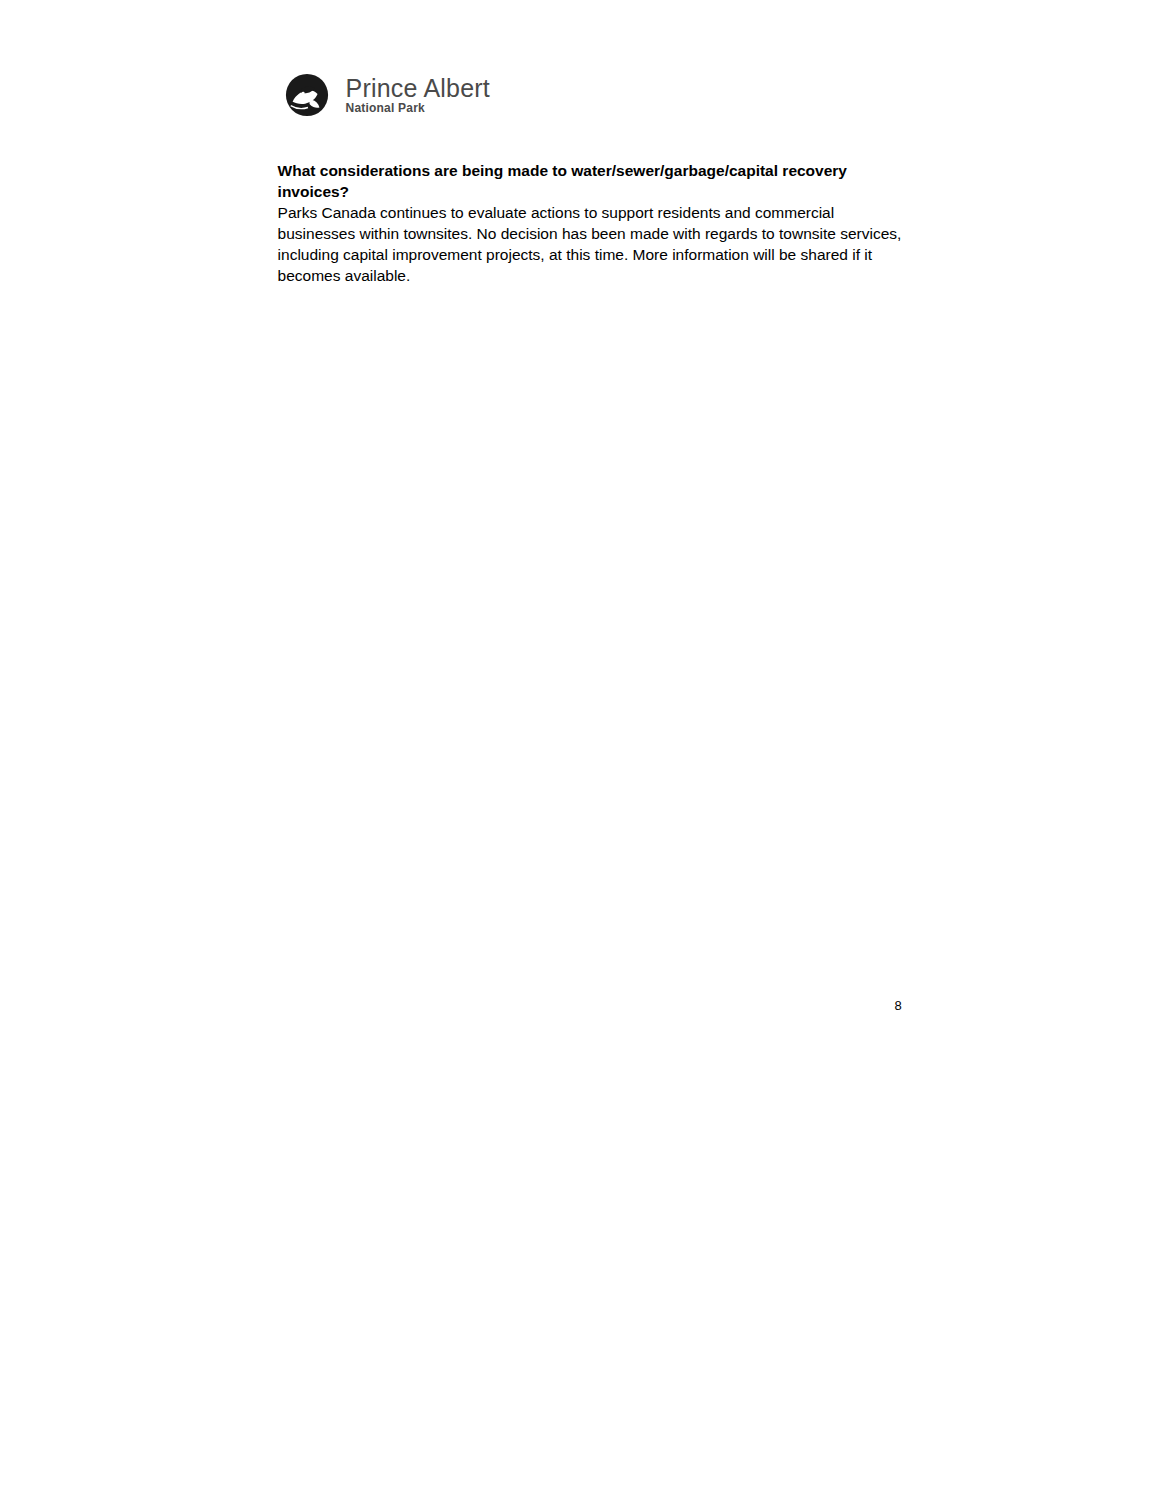Prince Albert
National Park
What considerations are being made to water/sewer/garbage/capital recovery invoices?
Parks Canada continues to evaluate actions to support residents and commercial businesses within townsites. No decision has been made with regards to townsite services, including capital improvement projects, at this time. More information will be shared if it becomes available.
8